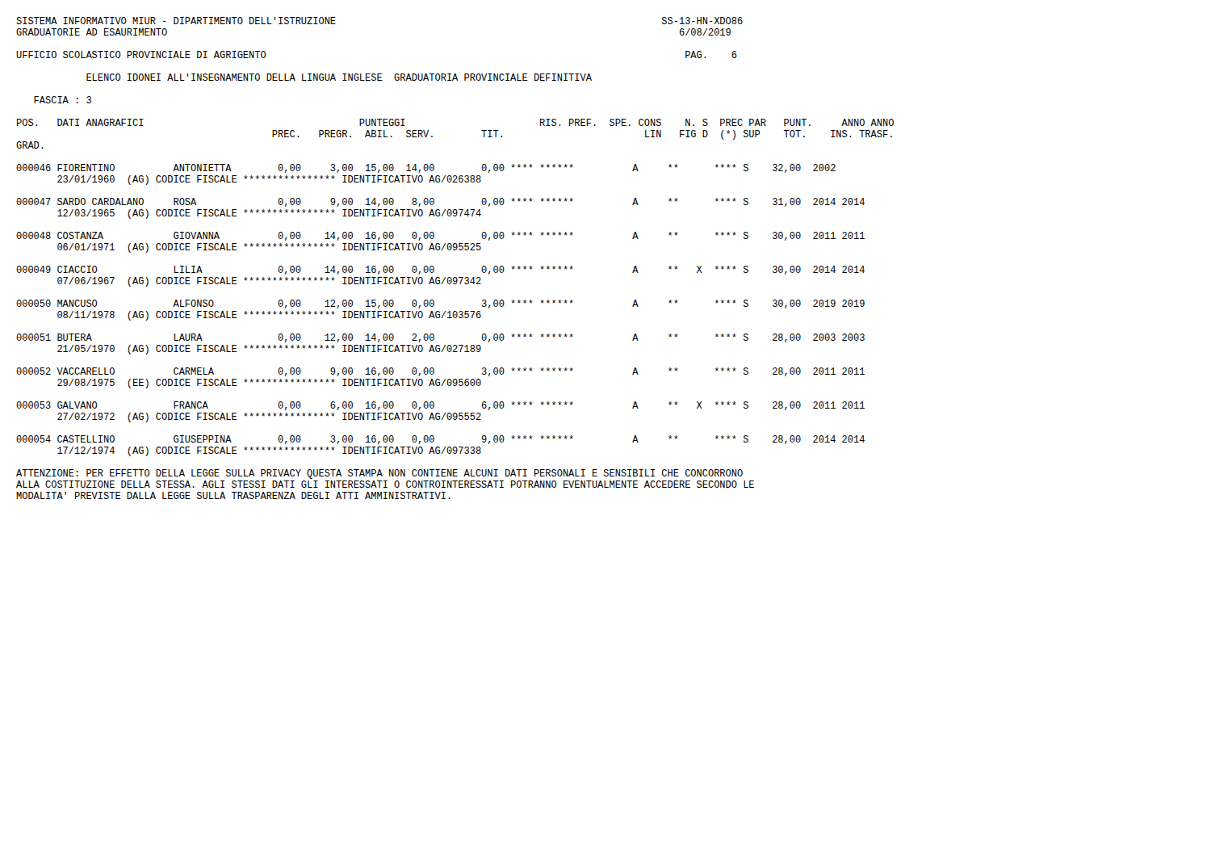SISTEMA INFORMATIVO MIUR - DIPARTIMENTO DELL'ISTRUZIONE                                                        SS-13-HN-XDO86
GRADUATORIE AD ESAURIMENTO                                                                                        6/08/2019

UFFICIO SCOLASTICO PROVINCIALE DI AGRIGENTO                                                                        PAG.    6

            ELENCO IDONEI ALL'INSEGNAMENTO DELLA LINGUA INGLESE  GRADUATORIA PROVINCIALE DEFINITIVA

   FASCIA : 3

POS.   DATI ANAGRAFICI                                     PUNTEGGI                       RIS. PREF.  SPE. CONS    N. S  PREC PAR   PUNT.     ANNO ANNO
                                            PREC.   PREGR.  ABIL.  SERV.        TIT.                        LIN   FIG D  (*) SUP    TOT.    INS. TRASF.
GRAD.

000046 FIORENTINO          ANTONIETTA        0,00     3,00  15,00  14,00        0,00 **** ******          A     **      **** S    32,00  2002
       23/01/1960  (AG) CODICE FISCALE **************** IDENTIFICATIVO AG/026388

000047 SARDO CARDALANO     ROSA              0,00     9,00  14,00   8,00        0,00 **** ******          A     **      **** S    31,00  2014 2014
       12/03/1965  (AG) CODICE FISCALE **************** IDENTIFICATIVO AG/097474

000048 COSTANZA            GIOVANNA          0,00    14,00  16,00   0,00        0,00 **** ******          A     **      **** S    30,00  2011 2011
       06/01/1971  (AG) CODICE FISCALE **************** IDENTIFICATIVO AG/095525

000049 CIACCIO             LILIA             0,00    14,00  16,00   0,00        0,00 **** ******          A     **   X  **** S    30,00  2014 2014
       07/06/1967  (AG) CODICE FISCALE **************** IDENTIFICATIVO AG/097342

000050 MANCUSO             ALFONSO           0,00    12,00  15,00   0,00        3,00 **** ******          A     **      **** S    30,00  2019 2019
       08/11/1978  (AG) CODICE FISCALE **************** IDENTIFICATIVO AG/103576

000051 BUTERA              LAURA             0,00    12,00  14,00   2,00        0,00 **** ******          A     **      **** S    28,00  2003 2003
       21/05/1970  (AG) CODICE FISCALE **************** IDENTIFICATIVO AG/027189

000052 VACCARELLO          CARMELA           0,00     9,00  16,00   0,00        3,00 **** ******          A     **      **** S    28,00  2011 2011
       29/08/1975  (EE) CODICE FISCALE **************** IDENTIFICATIVO AG/095600

000053 GALVANO             FRANCA            0,00     6,00  16,00   0,00        6,00 **** ******          A     **   X  **** S    28,00  2011 2011
       27/02/1972  (AG) CODICE FISCALE **************** IDENTIFICATIVO AG/095552

000054 CASTELLINO          GIUSEPPINA        0,00     3,00  16,00   0,00        9,00 **** ******          A     **      **** S    28,00  2014 2014
       17/12/1974  (AG) CODICE FISCALE **************** IDENTIFICATIVO AG/097338

ATTENZIONE: PER EFFETTO DELLA LEGGE SULLA PRIVACY QUESTA STAMPA NON CONTIENE ALCUNI DATI PERSONALI E SENSIBILI CHE CONCORRONO
ALLA COSTITUZIONE DELLA STESSA. AGLI STESSI DATI GLI INTERESSATI O CONTROINTERESSATI POTRANNO EVENTUALMENTE ACCEDERE SECONDO LE
MODALITA' PREVISTE DALLA LEGGE SULLA TRASPARENZA DEGLI ATTI AMMINISTRATIVI.